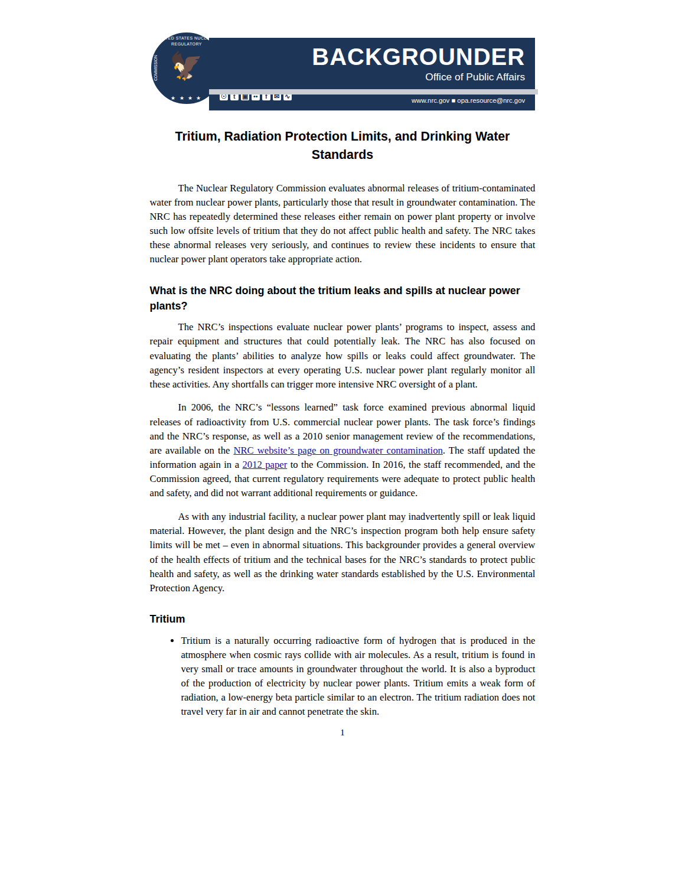UNITED STATES NUCLEAR REGULATORY
🦅
COMMISSION
COMMISSION
★ ★ ★ ★
BACKGROUNDER
Office of Public Affairs
☉t▣••f✉∿
301.415.8200
www.nrc.gov ■ opa.resource@nrc.gov
Tritium, Radiation Protection Limits, and Drinking Water Standards
The Nuclear Regulatory Commission evaluates abnormal releases of tritium-contaminated water from nuclear power plants, particularly those that result in groundwater contamination. The NRC has repeatedly determined these releases either remain on power plant property or involve such low offsite levels of tritium that they do not affect public health and safety. The NRC takes these abnormal releases very seriously, and continues to review these incidents to ensure that nuclear power plant operators take appropriate action.
What is the NRC doing about the tritium leaks and spills at nuclear power plants?
The NRC’s inspections evaluate nuclear power plants’ programs to inspect, assess and repair equipment and structures that could potentially leak. The NRC has also focused on evaluating the plants’ abilities to analyze how spills or leaks could affect groundwater. The agency’s resident inspectors at every operating U.S. nuclear power plant regularly monitor all these activities. Any shortfalls can trigger more intensive NRC oversight of a plant.
In 2006, the NRC’s “lessons learned” task force examined previous abnormal liquid releases of radioactivity from U.S. commercial nuclear power plants. The task force’s findings and the NRC’s response, as well as a 2010 senior management review of the recommendations, are available on the NRC website’s page on groundwater contamination. The staff updated the information again in a 2012 paper to the Commission. In 2016, the staff recommended, and the Commission agreed, that current regulatory requirements were adequate to protect public health and safety, and did not warrant additional requirements or guidance.
As with any industrial facility, a nuclear power plant may inadvertently spill or leak liquid material. However, the plant design and the NRC’s inspection program both help ensure safety limits will be met – even in abnormal situations. This backgrounder provides a general overview of the health effects of tritium and the technical bases for the NRC’s standards to protect public health and safety, as well as the drinking water standards established by the U.S. Environmental Protection Agency.
Tritium
Tritium is a naturally occurring radioactive form of hydrogen that is produced in the atmosphere when cosmic rays collide with air molecules. As a result, tritium is found in very small or trace amounts in groundwater throughout the world. It is also a byproduct of the production of electricity by nuclear power plants. Tritium emits a weak form of radiation, a low-energy beta particle similar to an electron. The tritium radiation does not travel very far in air and cannot penetrate the skin.
1